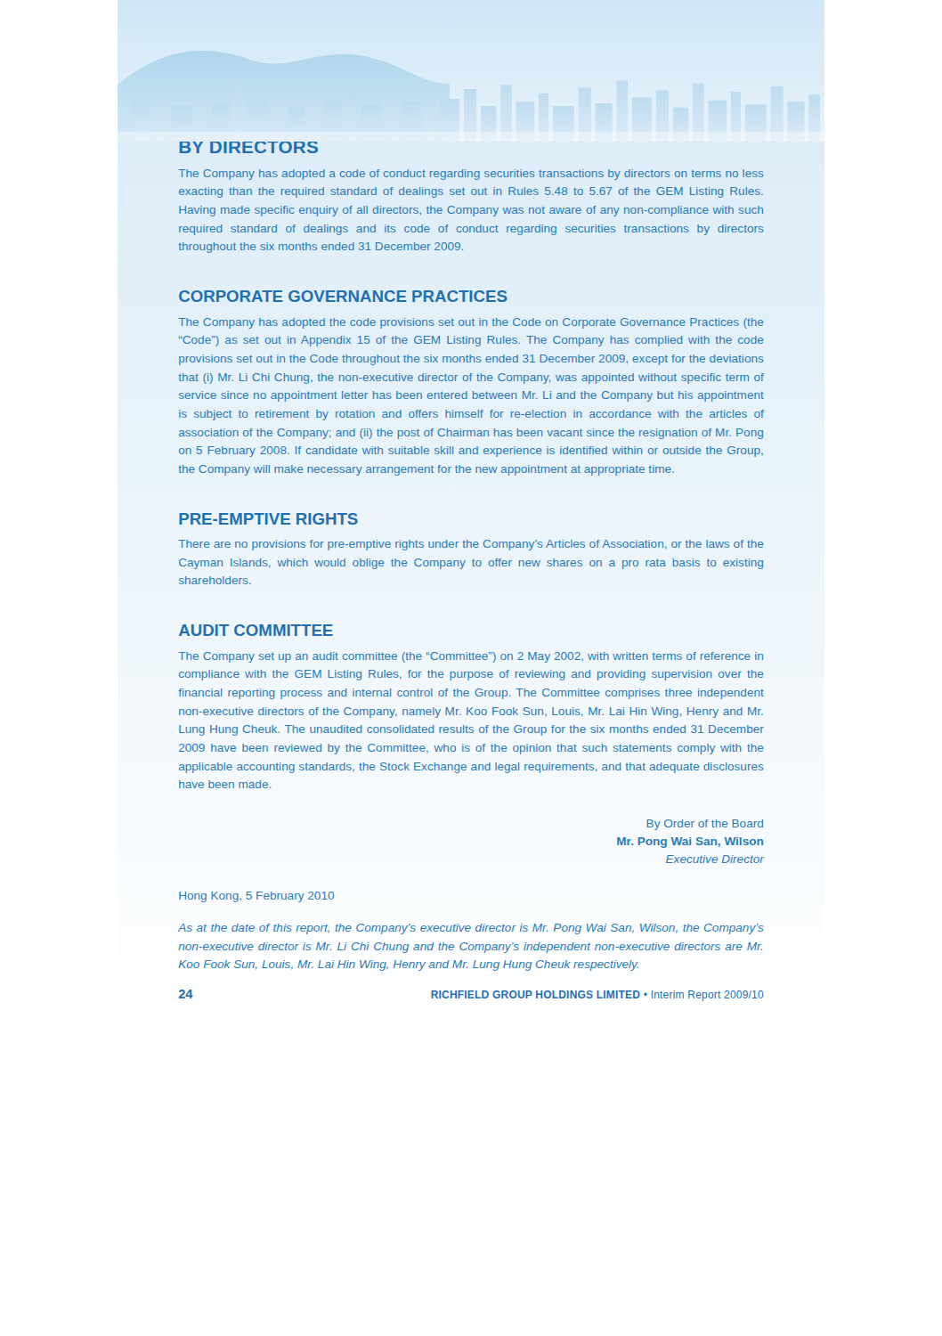Code of Conduct Regarding Securities Transactions by Directors
The Company has adopted a code of conduct regarding securities transactions by directors on terms no less exacting than the required standard of dealings set out in Rules 5.48 to 5.67 of the GEM Listing Rules. Having made specific enquiry of all directors, the Company was not aware of any non-compliance with such required standard of dealings and its code of conduct regarding securities transactions by directors throughout the six months ended 31 December 2009.
Corporate Governance Practices
The Company has adopted the code provisions set out in the Code on Corporate Governance Practices (the “Code”) as set out in Appendix 15 of the GEM Listing Rules. The Company has complied with the code provisions set out in the Code throughout the six months ended 31 December 2009, except for the deviations that (i) Mr. Li Chi Chung, the non-executive director of the Company, was appointed without specific term of service since no appointment letter has been entered between Mr. Li and the Company but his appointment is subject to retirement by rotation and offers himself for re-election in accordance with the articles of association of the Company; and (ii) the post of Chairman has been vacant since the resignation of Mr. Pong on 5 February 2008. If candidate with suitable skill and experience is identified within or outside the Group, the Company will make necessary arrangement for the new appointment at appropriate time.
Pre-emptive Rights
There are no provisions for pre-emptive rights under the Company’s Articles of Association, or the laws of the Cayman Islands, which would oblige the Company to offer new shares on a pro rata basis to existing shareholders.
Audit Committee
The Company set up an audit committee (the “Committee”) on 2 May 2002, with written terms of reference in compliance with the GEM Listing Rules, for the purpose of reviewing and providing supervision over the financial reporting process and internal control of the Group. The Committee comprises three independent non-executive directors of the Company, namely Mr. Koo Fook Sun, Louis, Mr. Lai Hin Wing, Henry and Mr. Lung Hung Cheuk. The unaudited consolidated results of the Group for the six months ended 31 December 2009 have been reviewed by the Committee, who is of the opinion that such statements comply with the applicable accounting standards, the Stock Exchange and legal requirements, and that adequate disclosures have been made.
By Order of the Board
Mr. Pong Wai San, Wilson
Executive Director
Hong Kong, 5 February 2010
As at the date of this report, the Company’s executive director is Mr. Pong Wai San, Wilson, the Company’s non-executive director is Mr. Li Chi Chung and the Company’s independent non-executive directors are Mr. Koo Fook Sun, Louis, Mr. Lai Hin Wing, Henry and Mr. Lung Hung Cheuk respectively.
24
RICHFIELD GROUP HOLDINGS LIMITED • Interim Report 2009/10